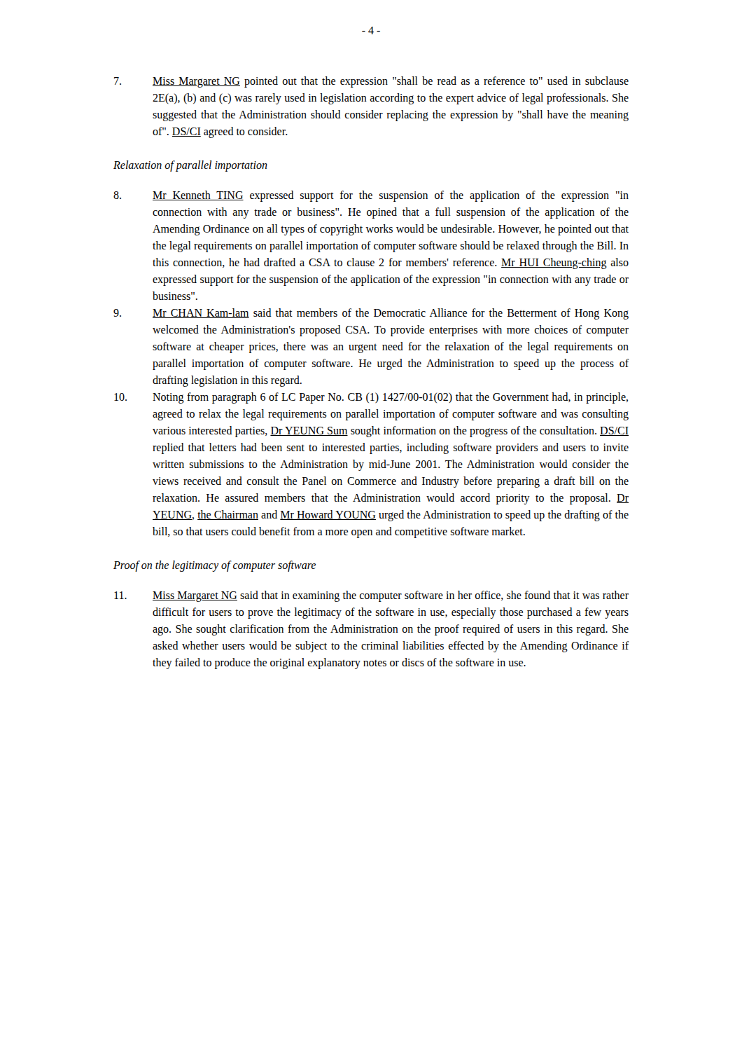- 4 -
7.
Miss Margaret NG pointed out that the expression "shall be read as a reference to" used in subclause 2E(a), (b) and (c) was rarely used in legislation according to the expert advice of legal professionals. She suggested that the Administration should consider replacing the expression by "shall have the meaning of". DS/CI agreed to consider.
Relaxation of parallel importation
8.
Mr Kenneth TING expressed support for the suspension of the application of the expression "in connection with any trade or business". He opined that a full suspension of the application of the Amending Ordinance on all types of copyright works would be undesirable. However, he pointed out that the legal requirements on parallel importation of computer software should be relaxed through the Bill. In this connection, he had drafted a CSA to clause 2 for members' reference. Mr HUI Cheung-ching also expressed support for the suspension of the application of the expression "in connection with any trade or business".
9.
Mr CHAN Kam-lam said that members of the Democratic Alliance for the Betterment of Hong Kong welcomed the Administration's proposed CSA. To provide enterprises with more choices of computer software at cheaper prices, there was an urgent need for the relaxation of the legal requirements on parallel importation of computer software. He urged the Administration to speed up the process of drafting legislation in this regard.
10.
Noting from paragraph 6 of LC Paper No. CB (1) 1427/00-01(02) that the Government had, in principle, agreed to relax the legal requirements on parallel importation of computer software and was consulting various interested parties, Dr YEUNG Sum sought information on the progress of the consultation. DS/CI replied that letters had been sent to interested parties, including software providers and users to invite written submissions to the Administration by mid-June 2001. The Administration would consider the views received and consult the Panel on Commerce and Industry before preparing a draft bill on the relaxation. He assured members that the Administration would accord priority to the proposal. Dr YEUNG, the Chairman and Mr Howard YOUNG urged the Administration to speed up the drafting of the bill, so that users could benefit from a more open and competitive software market.
Proof on the legitimacy of computer software
11.
Miss Margaret NG said that in examining the computer software in her office, she found that it was rather difficult for users to prove the legitimacy of the software in use, especially those purchased a few years ago. She sought clarification from the Administration on the proof required of users in this regard. She asked whether users would be subject to the criminal liabilities effected by the Amending Ordinance if they failed to produce the original explanatory notes or discs of the software in use.